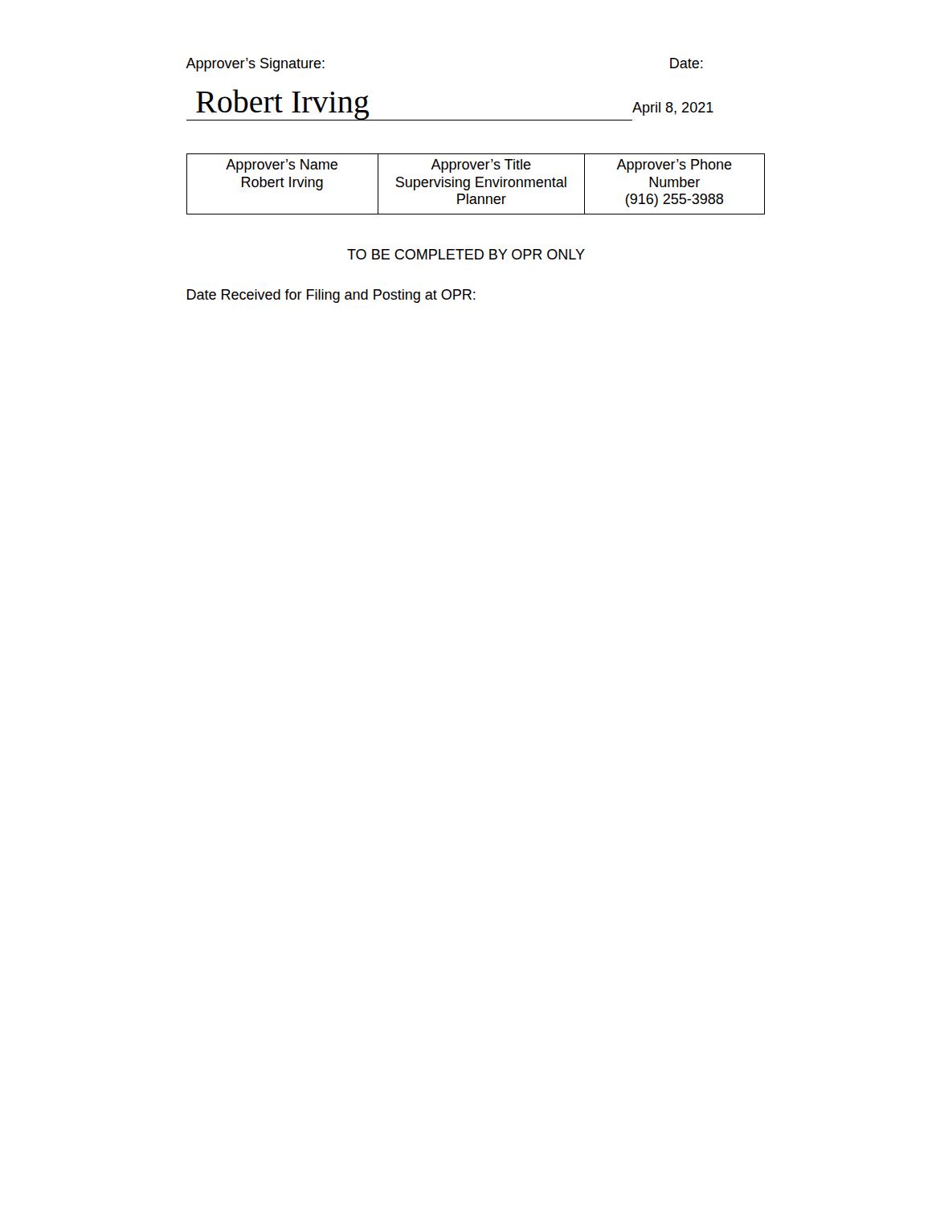Approver’s Signature:
Date:
Robert Irving
April 8, 2021
| Approver’s Name Robert Irving | Approver’s Title Supervising Environmental Planner | Approver’s Phone Number (916) 255-3988 |
TO BE COMPLETED BY OPR ONLY
Date Received for Filing and Posting at OPR: